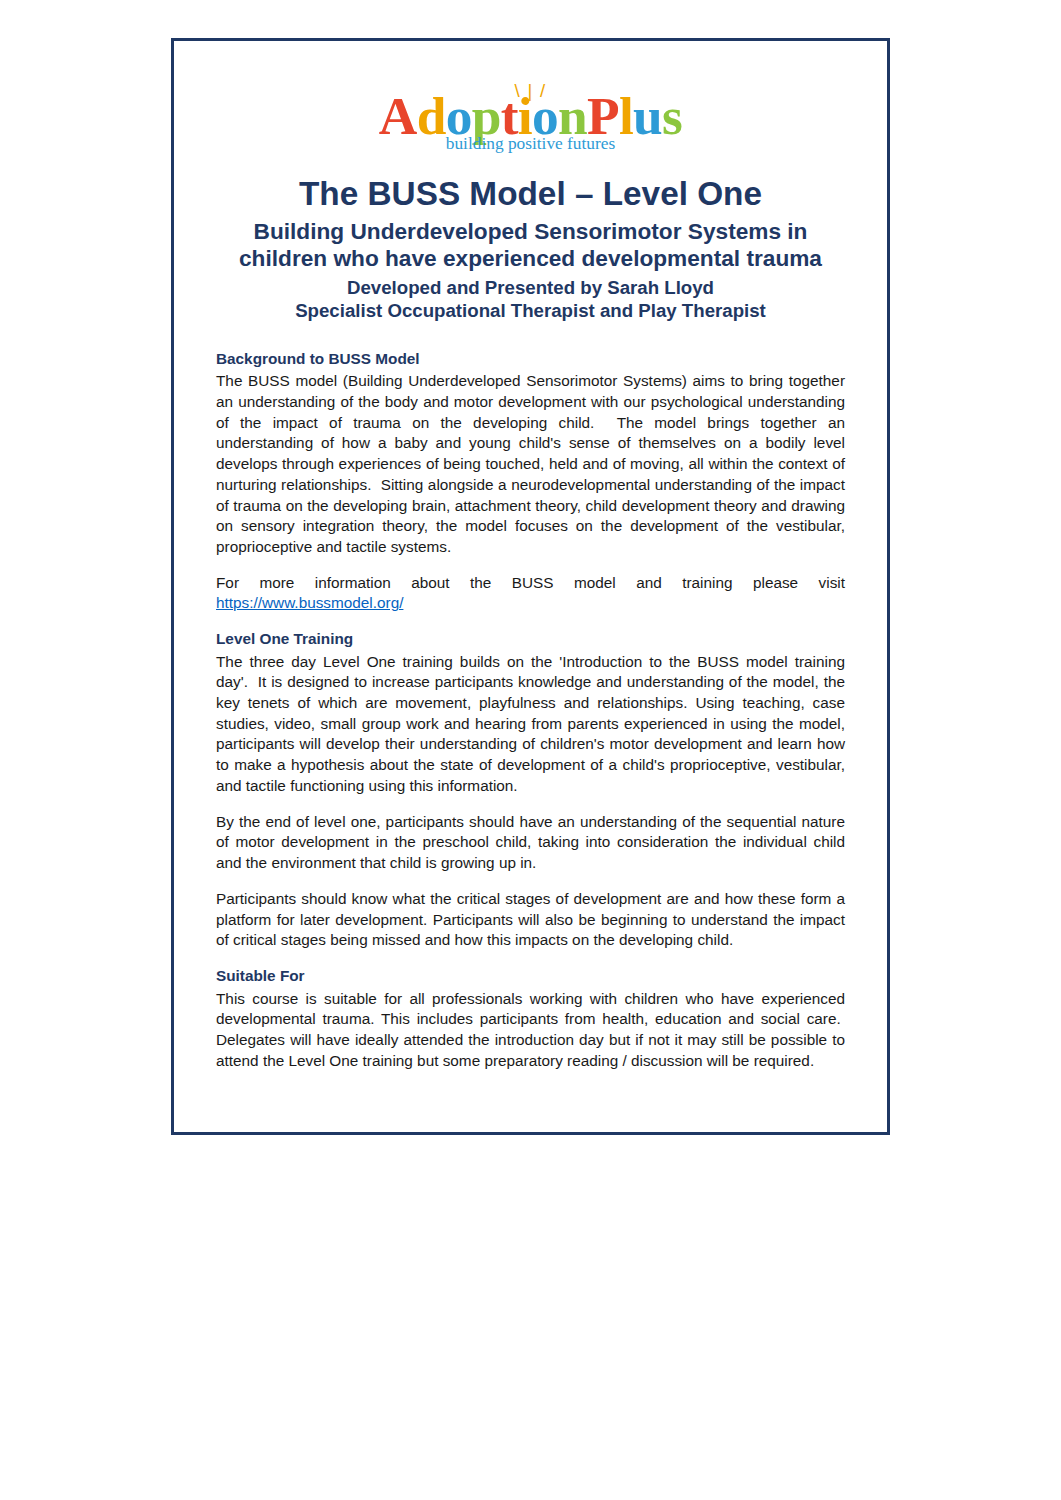\ | /
AdoptionPlus
building positive futures
The BUSS Model – Level One
Building Underdeveloped Sensorimotor Systems in children who have experienced developmental trauma
Developed and Presented by Sarah Lloyd
Specialist Occupational Therapist and Play Therapist
Background to BUSS Model
The BUSS model (Building Underdeveloped Sensorimotor Systems) aims to bring together an understanding of the body and motor development with our psychological understanding of the impact of trauma on the developing child. The model brings together an understanding of how a baby and young child's sense of themselves on a bodily level develops through experiences of being touched, held and of moving, all within the context of nurturing relationships. Sitting alongside a neurodevelopmental understanding of the impact of trauma on the developing brain, attachment theory, child development theory and drawing on sensory integration theory, the model focuses on the development of the vestibular, proprioceptive and tactile systems.
For more information about the BUSS model and training please visit https://www.bussmodel.org/
Level One Training
The three day Level One training builds on the 'Introduction to the BUSS model training day'. It is designed to increase participants knowledge and understanding of the model, the key tenets of which are movement, playfulness and relationships. Using teaching, case studies, video, small group work and hearing from parents experienced in using the model, participants will develop their understanding of children's motor development and learn how to make a hypothesis about the state of development of a child's proprioceptive, vestibular, and tactile functioning using this information.
By the end of level one, participants should have an understanding of the sequential nature of motor development in the preschool child, taking into consideration the individual child and the environment that child is growing up in.
Participants should know what the critical stages of development are and how these form a platform for later development. Participants will also be beginning to understand the impact of critical stages being missed and how this impacts on the developing child.
Suitable For
This course is suitable for all professionals working with children who have experienced developmental trauma. This includes participants from health, education and social care. Delegates will have ideally attended the introduction day but if not it may still be possible to attend the Level One training but some preparatory reading / discussion will be required.